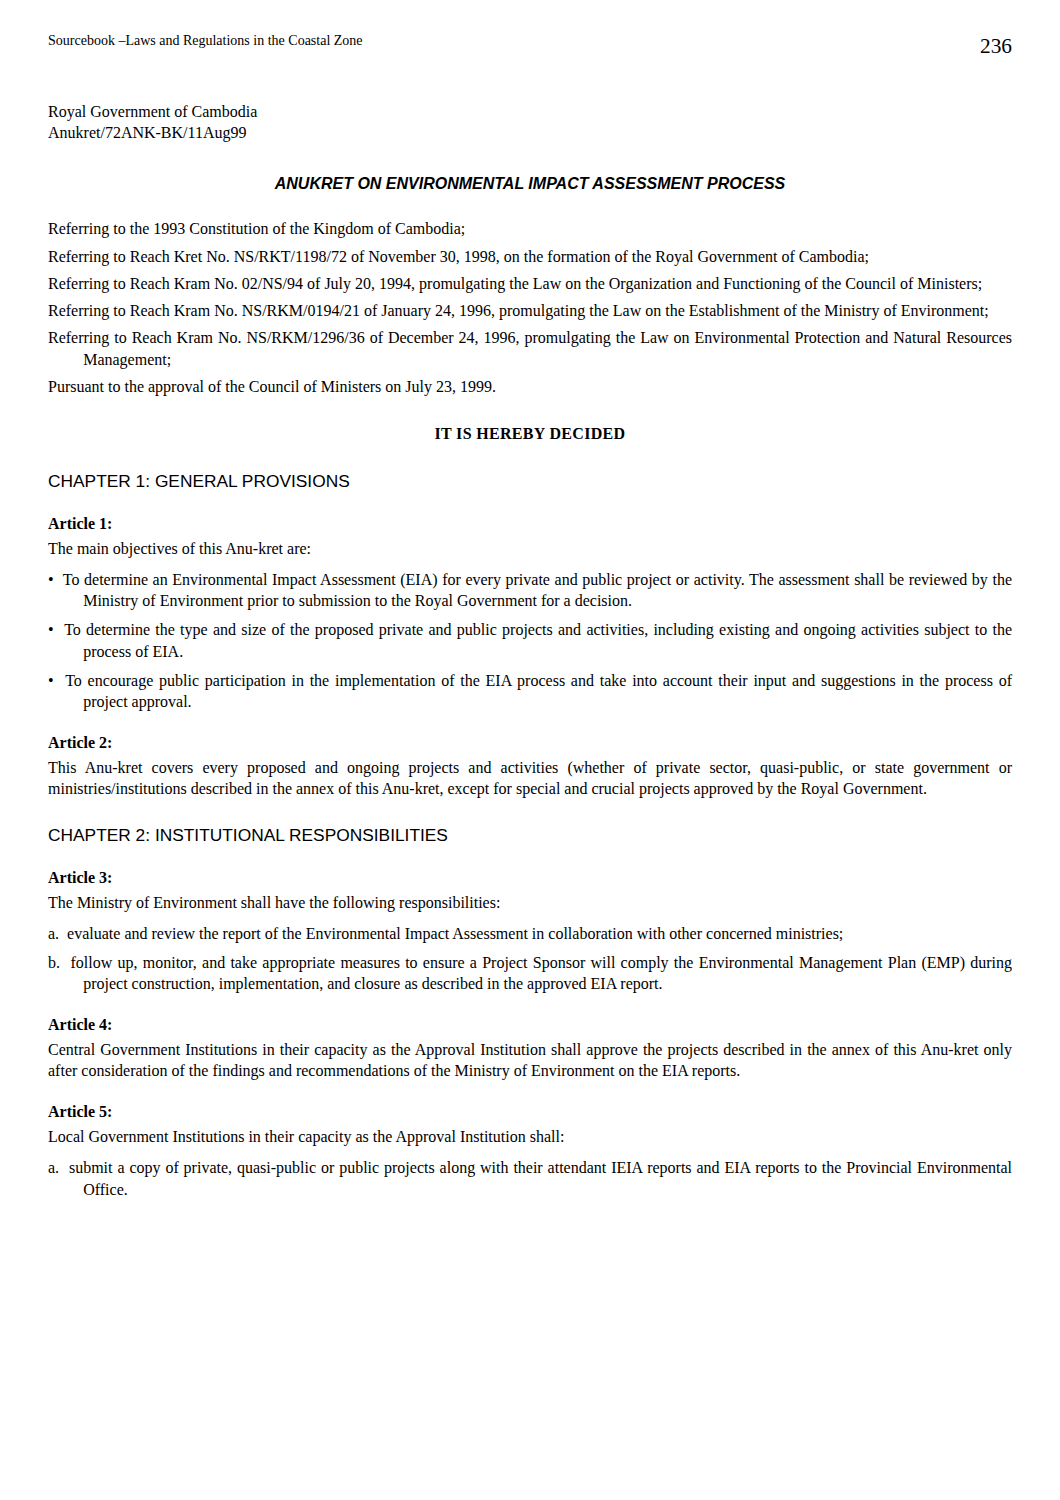Sourcebook –Laws and Regulations in the Coastal Zone
236
Royal Government of Cambodia
Anukret/72ANK-BK/11Aug99
ANUKRET ON ENVIRONMENTAL IMPACT ASSESSMENT PROCESS
Referring to the 1993 Constitution of the Kingdom of Cambodia;
Referring to Reach Kret No. NS/RKT/1198/72 of November 30, 1998, on the formation of the Royal Government of Cambodia;
Referring to Reach Kram No. 02/NS/94 of July 20, 1994, promulgating the Law on the Organization and Functioning of the Council of Ministers;
Referring to Reach Kram No. NS/RKM/0194/21 of January 24, 1996, promulgating the Law on the Establishment of the Ministry of Environment;
Referring to Reach Kram No. NS/RKM/1296/36 of December 24, 1996, promulgating the Law on Environmental Protection and Natural Resources Management;
Pursuant to the approval of the Council of Ministers on July 23, 1999.
IT IS HEREBY DECIDED
CHAPTER 1: GENERAL PROVISIONS
Article 1:
The main objectives of this Anu-kret are:
To determine an Environmental Impact Assessment (EIA) for every private and public project or activity. The assessment shall be reviewed by the Ministry of Environment prior to submission to the Royal Government for a decision.
To determine the type and size of the proposed private and public projects and activities, including existing and ongoing activities subject to the process of EIA.
To encourage public participation in the implementation of the EIA process and take into account their input and suggestions in the process of project approval.
Article 2:
This Anu-kret covers every proposed and ongoing projects and activities (whether of private sector, quasi-public, or state government or ministries/institutions described in the annex of this Anu-kret, except for special and crucial projects approved by the Royal Government.
CHAPTER 2: INSTITUTIONAL RESPONSIBILITIES
Article 3:
The Ministry of Environment shall have the following responsibilities:
evaluate and review the report of the Environmental Impact Assessment in collaboration with other concerned ministries;
follow up, monitor, and take appropriate measures to ensure a Project Sponsor will comply the Environmental Management Plan (EMP) during project construction, implementation, and closure as described in the approved EIA report.
Article 4:
Central Government Institutions in their capacity as the Approval Institution shall approve the projects described in the annex of this Anu-kret only after consideration of the findings and recommendations of the Ministry of Environment on the EIA reports.
Article 5:
Local Government Institutions in their capacity as the Approval Institution shall:
submit a copy of private, quasi-public or public projects along with their attendant IEIA reports and EIA reports to the Provincial Environmental Office.